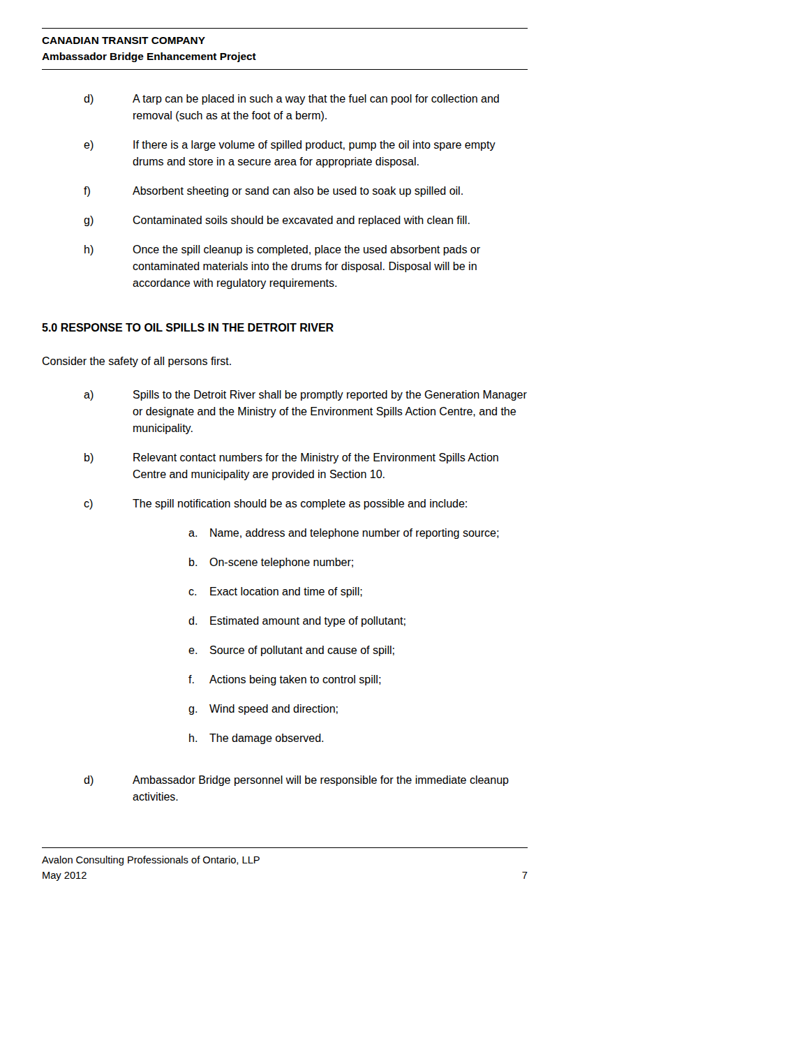CANADIAN TRANSIT COMPANY
Ambassador Bridge Enhancement Project
d)
A tarp can be placed in such a way that the fuel can pool for collection and removal (such as at the foot of a berm).
e)
If there is a large volume of spilled product, pump the oil into spare empty drums and store in a secure area for appropriate disposal.
f)
Absorbent sheeting or sand can also be used to soak up spilled oil.
g)
Contaminated soils should be excavated and replaced with clean fill.
h)
Once the spill cleanup is completed, place the used absorbent pads or contaminated materials into the drums for disposal. Disposal will be in accordance with regulatory requirements.
5.0 RESPONSE TO OIL SPILLS IN THE DETROIT RIVER
Consider the safety of all persons first.
a)
Spills to the Detroit River shall be promptly reported by the Generation Manager or designate and the Ministry of the Environment Spills Action Centre, and the municipality.
b)
Relevant contact numbers for the Ministry of the Environment Spills Action Centre and municipality are provided in Section 10.
c)
The spill notification should be as complete as possible and include:
a.
Name, address and telephone number of reporting source;
b.
On-scene telephone number;
c.
Exact location and time of spill;
d.
Estimated amount and type of pollutant;
e.
Source of pollutant and cause of spill;
f.
Actions being taken to control spill;
g.
Wind speed and direction;
h.
The damage observed.
d)
Ambassador Bridge personnel will be responsible for the immediate cleanup activities.
Avalon Consulting Professionals of Ontario, LLP
May 2012
7